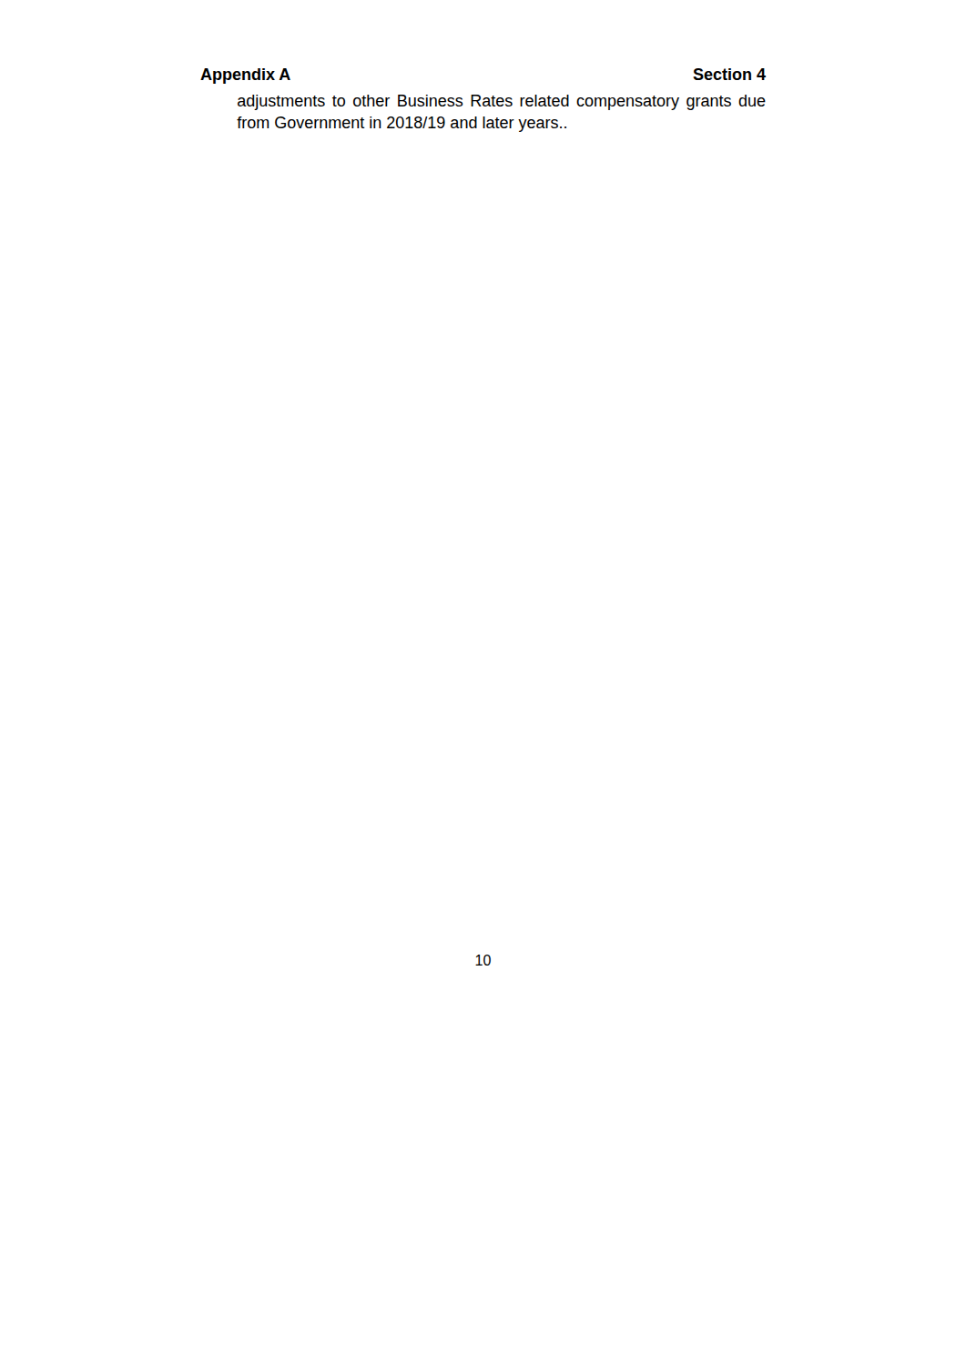Appendix A
Section 4
adjustments to other Business Rates related compensatory grants due from Government in 2018/19 and later years..
10